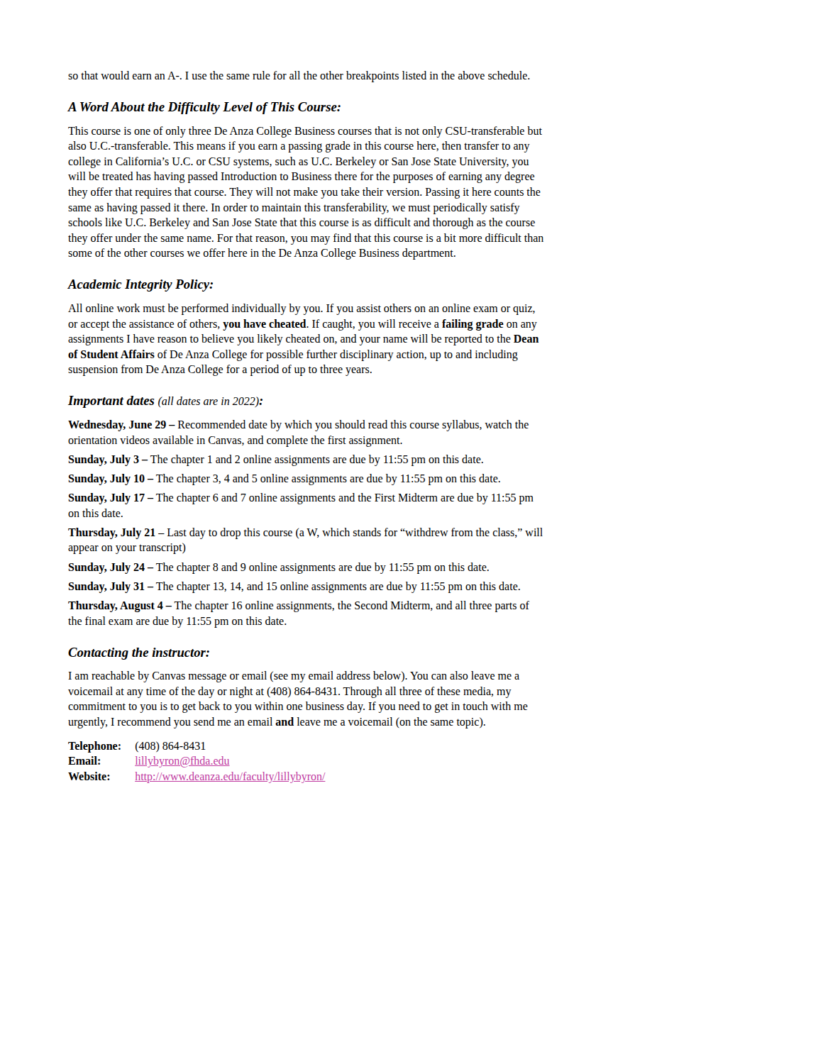so that would earn an A-. I use the same rule for all the other breakpoints listed in the above schedule.
A Word About the Difficulty Level of This Course:
This course is one of only three De Anza College Business courses that is not only CSU-transferable but also U.C.-transferable. This means if you earn a passing grade in this course here, then transfer to any college in California’s U.C. or CSU systems, such as U.C. Berkeley or San Jose State University, you will be treated has having passed Introduction to Business there for the purposes of earning any degree they offer that requires that course. They will not make you take their version. Passing it here counts the same as having passed it there. In order to maintain this transferability, we must periodically satisfy schools like U.C. Berkeley and San Jose State that this course is as difficult and thorough as the course they offer under the same name. For that reason, you may find that this course is a bit more difficult than some of the other courses we offer here in the De Anza College Business department.
Academic Integrity Policy:
All online work must be performed individually by you. If you assist others on an online exam or quiz, or accept the assistance of others, you have cheated. If caught, you will receive a failing grade on any assignments I have reason to believe you likely cheated on, and your name will be reported to the Dean of Student Affairs of De Anza College for possible further disciplinary action, up to and including suspension from De Anza College for a period of up to three years.
Important dates (all dates are in 2022):
Wednesday, June 29 – Recommended date by which you should read this course syllabus, watch the orientation videos available in Canvas, and complete the first assignment.
Sunday, July 3 – The chapter 1 and 2 online assignments are due by 11:55 pm on this date.
Sunday, July 10 – The chapter 3, 4 and 5 online assignments are due by 11:55 pm on this date.
Sunday, July 17 – The chapter 6 and 7 online assignments and the First Midterm are due by 11:55 pm on this date.
Thursday, July 21 – Last day to drop this course (a W, which stands for “withdrew from the class,” will appear on your transcript)
Sunday, July 24 – The chapter 8 and 9 online assignments are due by 11:55 pm on this date.
Sunday, July 31 – The chapter 13, 14, and 15 online assignments are due by 11:55 pm on this date.
Thursday, August 4 – The chapter 16 online assignments, the Second Midterm, and all three parts of the final exam are due by 11:55 pm on this date.
Contacting the instructor:
I am reachable by Canvas message or email (see my email address below). You can also leave me a voicemail at any time of the day or night at (408) 864-8431. Through all three of these media, my commitment to you is to get back to you within one business day. If you need to get in touch with me urgently, I recommend you send me an email and leave me a voicemail (on the same topic).
| Telephone: | (408) 864-8431 |
| Email: | lillybyron@fhda.edu |
| Website: | http://www.deanza.edu/faculty/lillybyron/ |